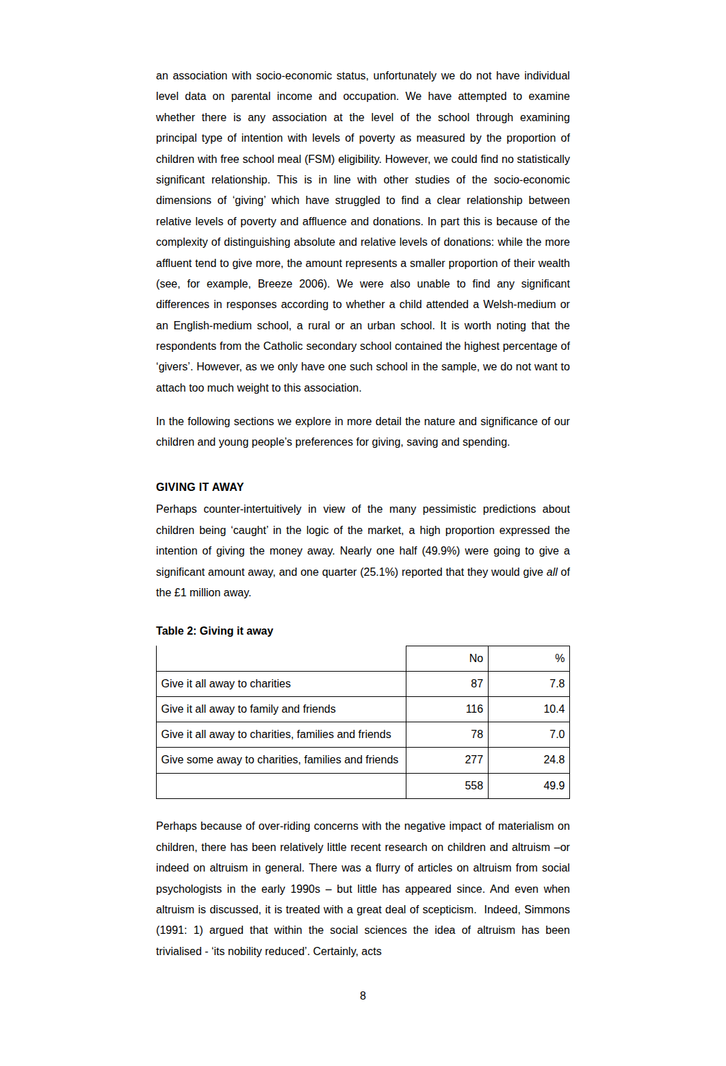an association with socio-economic status, unfortunately we do not have individual level data on parental income and occupation. We have attempted to examine whether there is any association at the level of the school through examining principal type of intention with levels of poverty as measured by the proportion of children with free school meal (FSM) eligibility. However, we could find no statistically significant relationship. This is in line with other studies of the socio-economic dimensions of ‘giving’ which have struggled to find a clear relationship between relative levels of poverty and affluence and donations. In part this is because of the complexity of distinguishing absolute and relative levels of donations: while the more affluent tend to give more, the amount represents a smaller proportion of their wealth (see, for example, Breeze 2006). We were also unable to find any significant differences in responses according to whether a child attended a Welsh-medium or an English-medium school, a rural or an urban school. It is worth noting that the respondents from the Catholic secondary school contained the highest percentage of ‘givers’. However, as we only have one such school in the sample, we do not want to attach too much weight to this association.
In the following sections we explore in more detail the nature and significance of our children and young people’s preferences for giving, saving and spending.
GIVING IT AWAY
Perhaps counter-intertuitively in view of the many pessimistic predictions about children being ‘caught’ in the logic of the market, a high proportion expressed the intention of giving the money away. Nearly one half (49.9%) were going to give a significant amount away, and one quarter (25.1%) reported that they would give all of the £1 million away.
Table 2: Giving it away
| | No | % |
| Give it all away to charities | 87 | 7.8 |
| Give it all away to family and friends | 116 | 10.4 |
| Give it all away to charities, families and friends | 78 | 7.0 |
| Give some away to charities, families and friends | 277 | 24.8 |
| | 558 | 49.9 |
Perhaps because of over-riding concerns with the negative impact of materialism on children, there has been relatively little recent research on children and altruism –or indeed on altruism in general. There was a flurry of articles on altruism from social psychologists in the early 1990s – but little has appeared since. And even when altruism is discussed, it is treated with a great deal of scepticism. Indeed, Simmons (1991: 1) argued that within the social sciences the idea of altruism has been trivialised - ‘its nobility reduced’. Certainly, acts
8